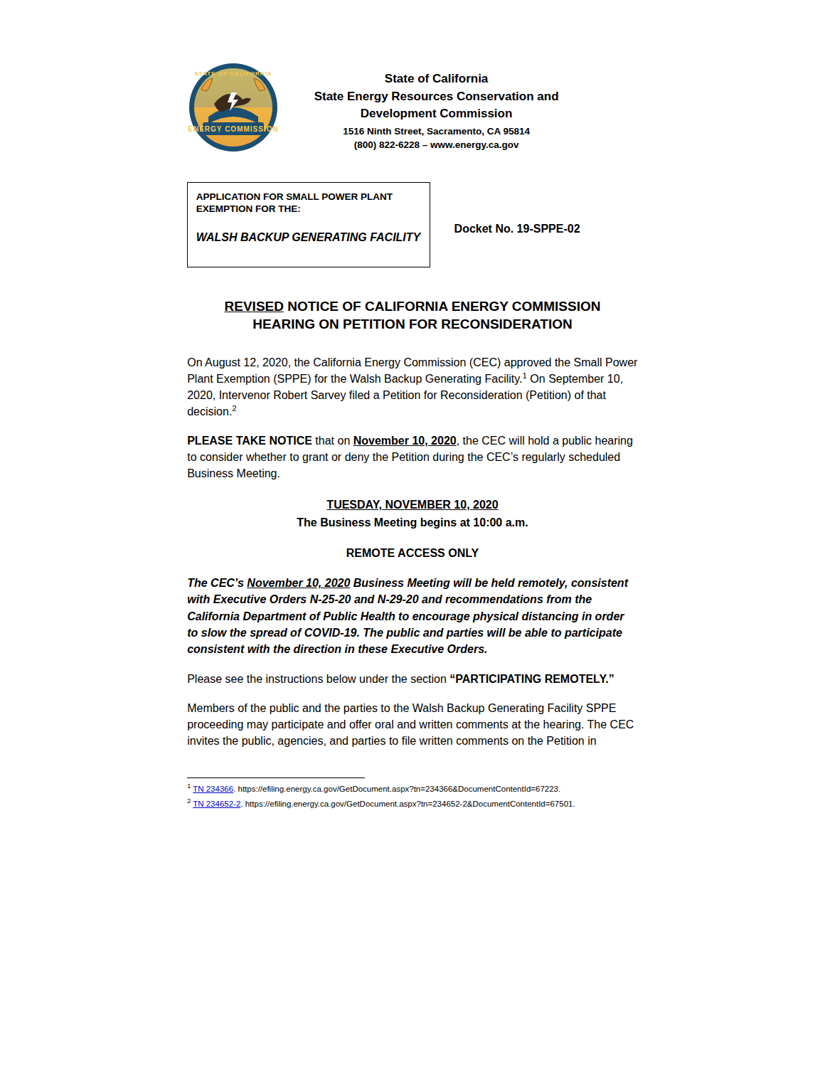ENERGY COMMISSION STATE OF CALIFORNIA
State of California
State Energy Resources Conservation and
Development Commission
1516 Ninth Street, Sacramento, CA 95814
(800) 822-6228 – www.energy.ca.gov
Application for Small Power Plant Exemption for the:
Walsh Backup Generating Facility
Docket No. 19-SPPE-02
REVISED NOTICE OF CALIFORNIA ENERGY COMMISSION HEARING ON PETITION FOR RECONSIDERATION
On August 12, 2020, the California Energy Commission (CEC) approved the Small Power Plant Exemption (SPPE) for the Walsh Backup Generating Facility.1 On September 10, 2020, Intervenor Robert Sarvey filed a Petition for Reconsideration (Petition) of that decision.2
PLEASE TAKE NOTICE that on November 10, 2020, the CEC will hold a public hearing to consider whether to grant or deny the Petition during the CEC’s regularly scheduled Business Meeting.
TUESDAY, NOVEMBER 10, 2020
The Business Meeting begins at 10:00 a.m.
REMOTE ACCESS ONLY
The CEC’s November 10, 2020 Business Meeting will be held remotely, consistent with Executive Orders N-25-20 and N-29-20 and recommendations from the California Department of Public Health to encourage physical distancing in order to slow the spread of COVID-19. The public and parties will be able to participate consistent with the direction in these Executive Orders.
Please see the instructions below under the section “PARTICIPATING REMOTELY.”
Members of the public and the parties to the Walsh Backup Generating Facility SPPE proceeding may participate and offer oral and written comments at the hearing. The CEC invites the public, agencies, and parties to file written comments on the Petition in
1 TN 234366. https://efiling.energy.ca.gov/GetDocument.aspx?tn=234366&DocumentContentId=67223.
2 TN 234652-2. https://efiling.energy.ca.gov/GetDocument.aspx?tn=234652-2&DocumentContentId=67501.